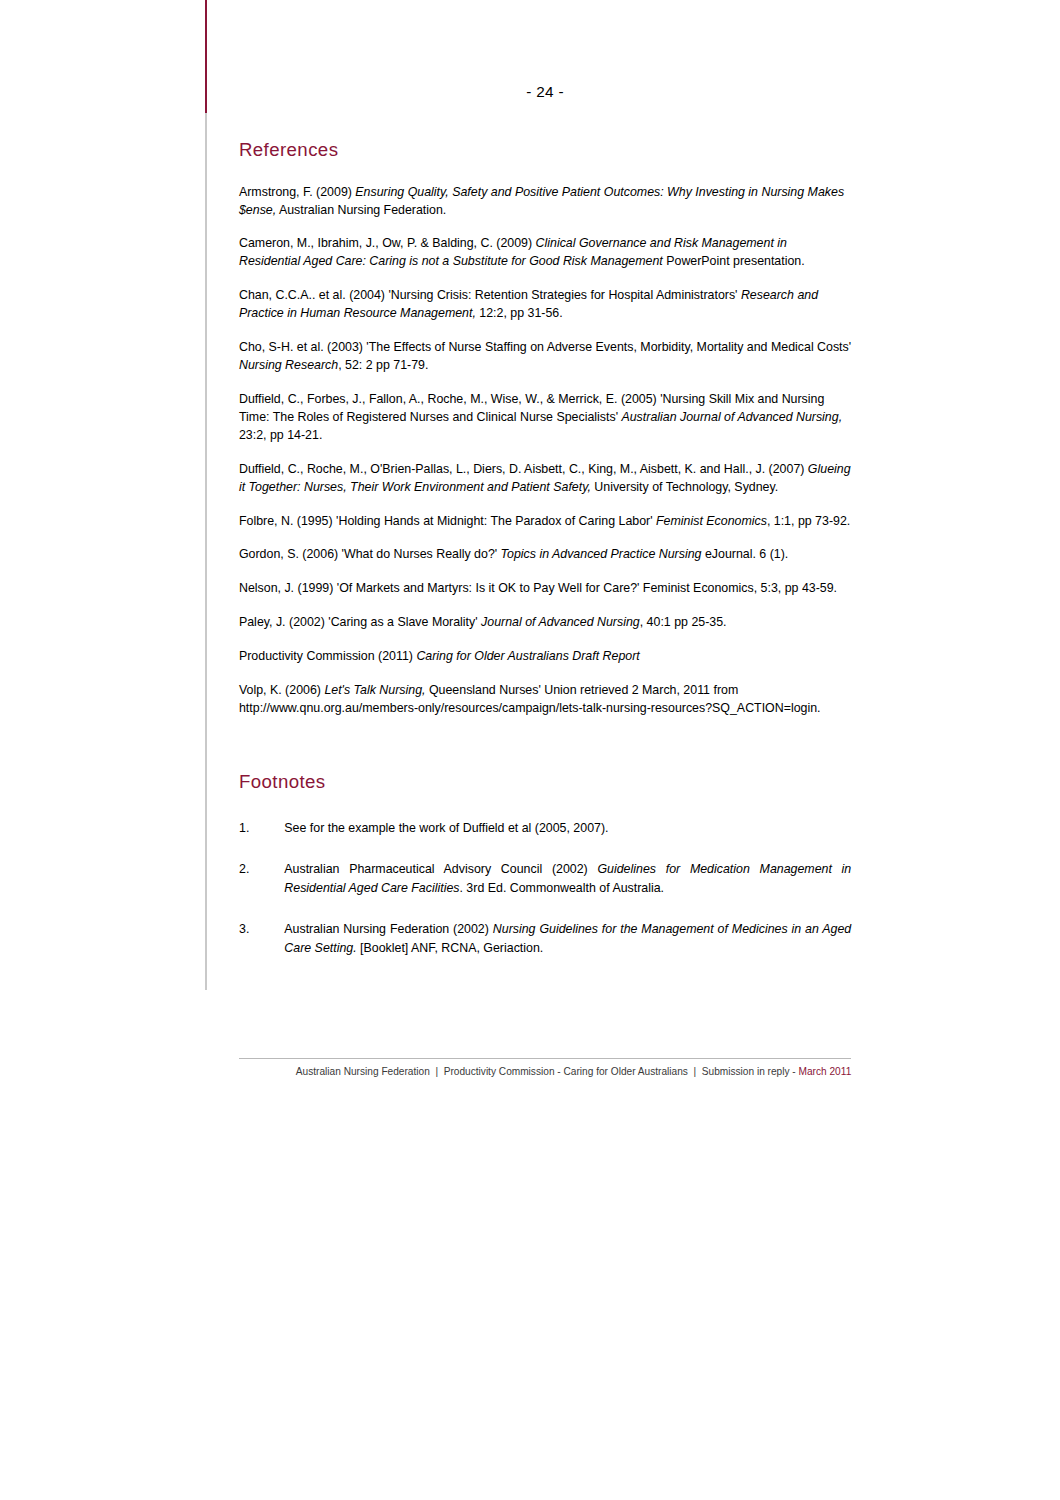- 24 -
References
Armstrong, F. (2009) Ensuring Quality, Safety and Positive Patient Outcomes: Why Investing in Nursing Makes $ense, Australian Nursing Federation.
Cameron, M., Ibrahim, J., Ow, P. & Balding, C. (2009) Clinical Governance and Risk Management in Residential Aged Care: Caring is not a Substitute for Good Risk Management PowerPoint presentation.
Chan, C.C.A.. et al. (2004) 'Nursing Crisis: Retention Strategies for Hospital Administrators' Research and Practice in Human Resource Management, 12:2, pp 31-56.
Cho, S-H. et al. (2003) 'The Effects of Nurse Staffing on Adverse Events, Morbidity, Mortality and Medical Costs' Nursing Research, 52: 2 pp 71-79.
Duffield, C., Forbes, J., Fallon, A., Roche, M., Wise, W., & Merrick, E. (2005) 'Nursing Skill Mix and Nursing Time: The Roles of Registered Nurses and Clinical Nurse Specialists' Australian Journal of Advanced Nursing, 23:2, pp 14-21.
Duffield, C., Roche, M., O'Brien-Pallas, L., Diers, D. Aisbett, C., King, M., Aisbett, K. and Hall., J. (2007) Glueing it Together: Nurses, Their Work Environment and Patient Safety, University of Technology, Sydney.
Folbre, N. (1995) 'Holding Hands at Midnight: The Paradox of Caring Labor' Feminist Economics, 1:1, pp 73-92.
Gordon, S. (2006) 'What do Nurses Really do?' Topics in Advanced Practice Nursing eJournal. 6 (1).
Nelson, J. (1999) 'Of Markets and Martyrs: Is it OK to Pay Well for Care?' Feminist Economics, 5:3, pp 43-59.
Paley, J. (2002) 'Caring as a Slave Morality' Journal of Advanced Nursing, 40:1 pp 25-35.
Productivity Commission (2011) Caring for Older Australians Draft Report
Volp, K. (2006) Let's Talk Nursing, Queensland Nurses' Union retrieved 2 March, 2011 from http://www.qnu.org.au/members-only/resources/campaign/lets-talk-nursing-resources?SQ_ACTION=login.
Footnotes
See for the example the work of Duffield et al (2005, 2007).
Australian Pharmaceutical Advisory Council (2002) Guidelines for Medication Management in Residential Aged Care Facilities. 3rd Ed. Commonwealth of Australia.
Australian Nursing Federation (2002) Nursing Guidelines for the Management of Medicines in an Aged Care Setting. [Booklet] ANF, RCNA, Geriaction.
Australian Nursing Federation | Productivity Commission - Caring for Older Australians | Submission in reply - March 2011